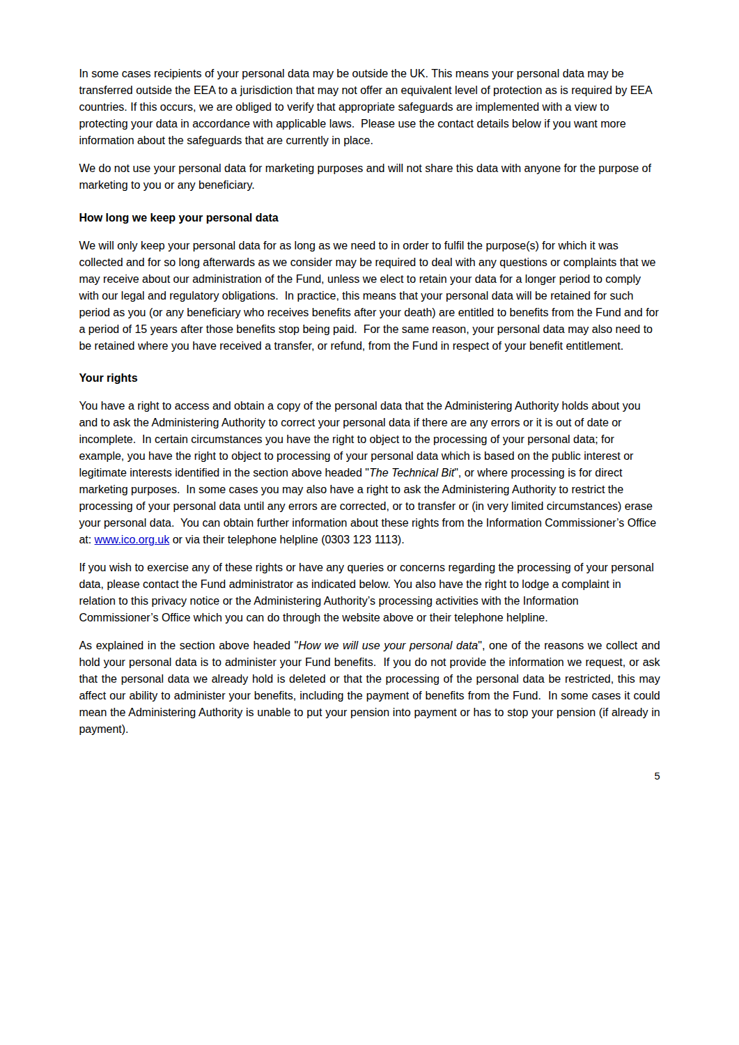In some cases recipients of your personal data may be outside the UK. This means your personal data may be transferred outside the EEA to a jurisdiction that may not offer an equivalent level of protection as is required by EEA countries. If this occurs, we are obliged to verify that appropriate safeguards are implemented with a view to protecting your data in accordance with applicable laws. Please use the contact details below if you want more information about the safeguards that are currently in place.
We do not use your personal data for marketing purposes and will not share this data with anyone for the purpose of marketing to you or any beneficiary.
How long we keep your personal data
We will only keep your personal data for as long as we need to in order to fulfil the purpose(s) for which it was collected and for so long afterwards as we consider may be required to deal with any questions or complaints that we may receive about our administration of the Fund, unless we elect to retain your data for a longer period to comply with our legal and regulatory obligations. In practice, this means that your personal data will be retained for such period as you (or any beneficiary who receives benefits after your death) are entitled to benefits from the Fund and for a period of 15 years after those benefits stop being paid. For the same reason, your personal data may also need to be retained where you have received a transfer, or refund, from the Fund in respect of your benefit entitlement.
Your rights
You have a right to access and obtain a copy of the personal data that the Administering Authority holds about you and to ask the Administering Authority to correct your personal data if there are any errors or it is out of date or incomplete. In certain circumstances you have the right to object to the processing of your personal data; for example, you have the right to object to processing of your personal data which is based on the public interest or legitimate interests identified in the section above headed "The Technical Bit", or where processing is for direct marketing purposes. In some cases you may also have a right to ask the Administering Authority to restrict the processing of your personal data until any errors are corrected, or to transfer or (in very limited circumstances) erase your personal data. You can obtain further information about these rights from the Information Commissioner’s Office at: www.ico.org.uk or via their telephone helpline (0303 123 1113).
If you wish to exercise any of these rights or have any queries or concerns regarding the processing of your personal data, please contact the Fund administrator as indicated below. You also have the right to lodge a complaint in relation to this privacy notice or the Administering Authority’s processing activities with the Information Commissioner’s Office which you can do through the website above or their telephone helpline.
As explained in the section above headed "How we will use your personal data", one of the reasons we collect and hold your personal data is to administer your Fund benefits. If you do not provide the information we request, or ask that the personal data we already hold is deleted or that the processing of the personal data be restricted, this may affect our ability to administer your benefits, including the payment of benefits from the Fund. In some cases it could mean the Administering Authority is unable to put your pension into payment or has to stop your pension (if already in payment).
5